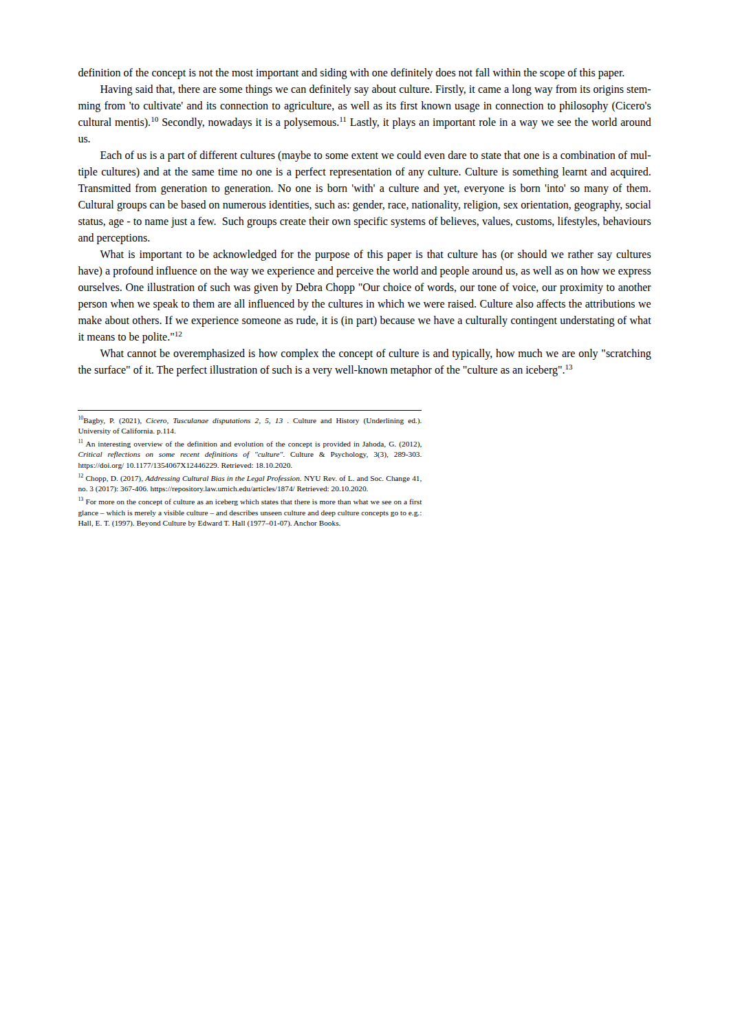definition of the concept is not the most important and siding with one definitely does not fall within the scope of this paper.
Having said that, there are some things we can definitely say about culture. Firstly, it came a long way from its origins stemming from 'to cultivate' and its connection to agriculture, as well as its first known usage in connection to philosophy (Cicero's cultural mentis).10 Secondly, nowadays it is a polysemous.11 Lastly, it plays an important role in a way we see the world around us.
Each of us is a part of different cultures (maybe to some extent we could even dare to state that one is a combination of multiple cultures) and at the same time no one is a perfect representation of any culture. Culture is something learnt and acquired. Transmitted from generation to generation. No one is born 'with' a culture and yet, everyone is born 'into' so many of them. Cultural groups can be based on numerous identities, such as: gender, race, nationality, religion, sex orientation, geography, social status, age - to name just a few. Such groups create their own specific systems of believes, values, customs, lifestyles, behaviours and perceptions.
What is important to be acknowledged for the purpose of this paper is that culture has (or should we rather say cultures have) a profound influence on the way we experience and perceive the world and people around us, as well as on how we express ourselves. One illustration of such was given by Debra Chopp "Our choice of words, our tone of voice, our proximity to another person when we speak to them are all influenced by the cultures in which we were raised. Culture also affects the attributions we make about others. If we experience someone as rude, it is (in part) because we have a culturally contingent understating of what it means to be polite."12
What cannot be overemphasized is how complex the concept of culture is and typically, how much we are only "scratching the surface" of it. The perfect illustration of such is a very well-known metaphor of the "culture as an iceberg".13
10Bagby, P. (2021), Cicero, Tusculanae disputations 2, 5, 13 . Culture and History (Underlining ed.). University of California. p.114.
11 An interesting overview of the definition and evolution of the concept is provided in Jahoda, G. (2012), Critical reflections on some recent definitions of ''culture''. Culture & Psychology, 3(3), 289-303. https://doi.org/ 10.1177/1354067X12446229. Retrieved: 18.10.2020.
12 Chopp, D. (2017), Addressing Cultural Bias in the Legal Profession. NYU Rev. of L. and Soc. Change 41, no. 3 (2017): 367-406. https://repository.law.umich.edu/articles/1874/ Retrieved: 20.10.2020.
13 For more on the concept of culture as an iceberg which states that there is more than what we see on a first glance – which is merely a visible culture – and describes unseen culture and deep culture concepts go to e.g.: Hall, E. T. (1997). Beyond Culture by Edward T. Hall (1977–01-07). Anchor Books.